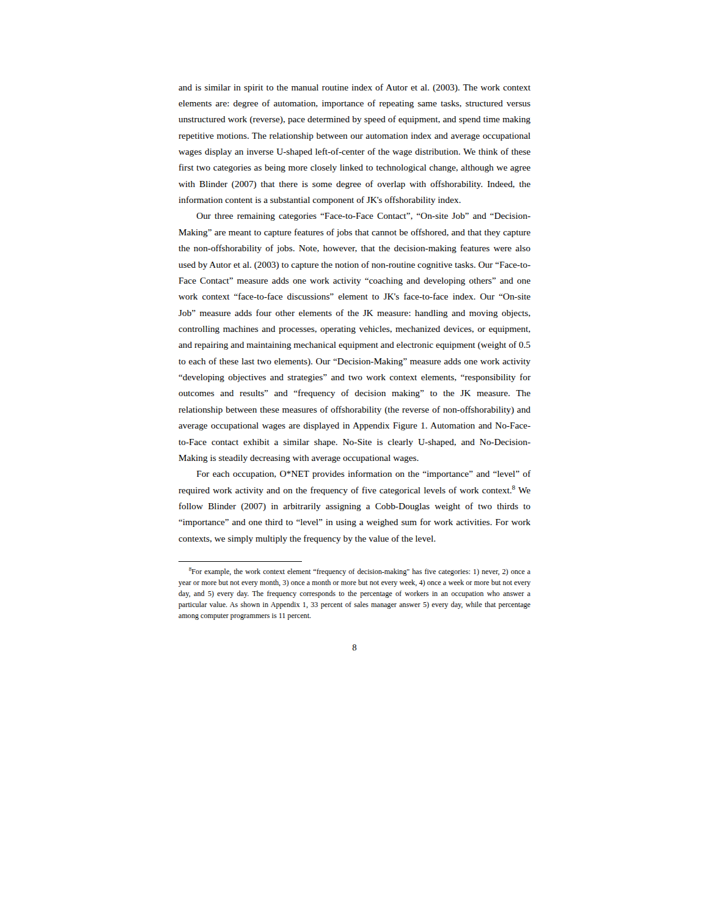and is similar in spirit to the manual routine index of Autor et al. (2003). The work context elements are: degree of automation, importance of repeating same tasks, structured versus unstructured work (reverse), pace determined by speed of equipment, and spend time making repetitive motions. The relationship between our automation index and average occupational wages display an inverse U-shaped left-of-center of the wage distribution. We think of these first two categories as being more closely linked to technological change, although we agree with Blinder (2007) that there is some degree of overlap with offshorability. Indeed, the information content is a substantial component of JK's offshorability index.
Our three remaining categories “Face-to-Face Contact”, “On-site Job” and “Decision-Making” are meant to capture features of jobs that cannot be offshored, and that they capture the non-offshorability of jobs. Note, however, that the decision-making features were also used by Autor et al. (2003) to capture the notion of non-routine cognitive tasks. Our “Face-to-Face Contact” measure adds one work activity “coaching and developing others” and one work context “face-to-face discussions” element to JK's face-to-face index. Our “On-site Job” measure adds four other elements of the JK measure: handling and moving objects, controlling machines and processes, operating vehicles, mechanized devices, or equipment, and repairing and maintaining mechanical equipment and electronic equipment (weight of 0.5 to each of these last two elements). Our “Decision-Making” measure adds one work activity “developing objectives and strategies” and two work context elements, “responsibility for outcomes and results” and “frequency of decision making” to the JK measure. The relationship between these measures of offshorability (the reverse of non-offshorability) and average occupational wages are displayed in Appendix Figure 1. Automation and No-Face-to-Face contact exhibit a similar shape. No-Site is clearly U-shaped, and No-Decision-Making is steadily decreasing with average occupational wages.
For each occupation, O*NET provides information on the “importance” and “level” of required work activity and on the frequency of five categorical levels of work context.8 We follow Blinder (2007) in arbitrarily assigning a Cobb-Douglas weight of two thirds to “importance” and one third to “level” in using a weighed sum for work activities. For work contexts, we simply multiply the frequency by the value of the level.
8For example, the work context element “frequency of decision-making" has five categories: 1) never, 2) once a year or more but not every month, 3) once a month or more but not every week, 4) once a week or more but not every day, and 5) every day. The frequency corresponds to the percentage of workers in an occupation who answer a particular value. As shown in Appendix 1, 33 percent of sales manager answer 5) every day, while that percentage among computer programmers is 11 percent.
8